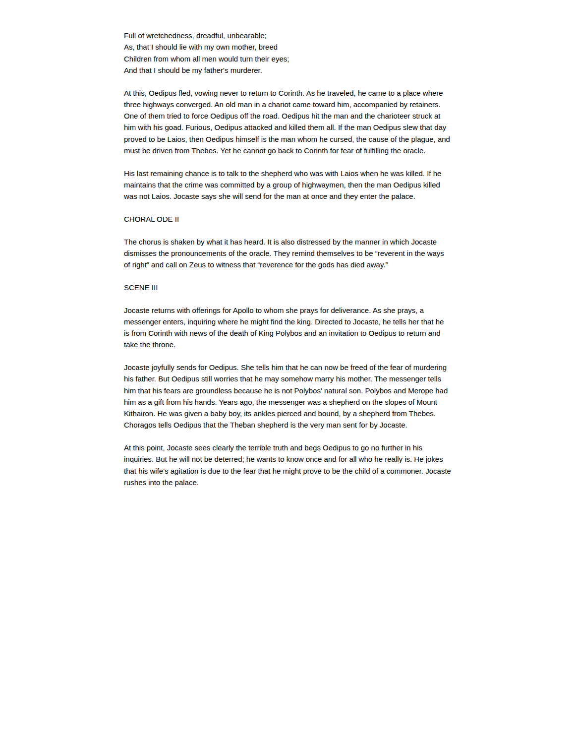Full of wretchedness, dreadful, unbearable;
As, that I should lie with my own mother, breed
Children from whom all men would turn their eyes;
And that I should be my father's murderer.
At this, Oedipus fled, vowing never to return to Corinth. As he traveled, he came to a place where three highways converged. An old man in a chariot came toward him, accompanied by retainers. One of them tried to force Oedipus off the road. Oedipus hit the man and the charioteer struck at him with his goad. Furious, Oedipus attacked and killed them all. If the man Oedipus slew that day proved to be Laios, then Oedipus himself is the man whom he cursed, the cause of the plague, and must be driven from Thebes. Yet he cannot go back to Corinth for fear of fulfilling the oracle.
His last remaining chance is to talk to the shepherd who was with Laios when he was killed. If he maintains that the crime was committed by a group of highwaymen, then the man Oedipus killed was not Laios. Jocaste says she will send for the man at once and they enter the palace.
CHORAL ODE II
The chorus is shaken by what it has heard. It is also distressed by the manner in which Jocaste dismisses the pronouncements of the oracle. They remind themselves to be “reverent in the ways of right” and call on Zeus to witness that “reverence for the gods has died away.”
SCENE III
Jocaste returns with offerings for Apollo to whom she prays for deliverance. As she prays, a messenger enters, inquiring where he might find the king. Directed to Jocaste, he tells her that he is from Corinth with news of the death of King Polybos and an invitation to Oedipus to return and take the throne.
Jocaste joyfully sends for Oedipus. She tells him that he can now be freed of the fear of murdering his father. But Oedipus still worries that he may somehow marry his mother. The messenger tells him that his fears are groundless because he is not Polybos' natural son. Polybos and Merope had him as a gift from his hands. Years ago, the messenger was a shepherd on the slopes of Mount Kithairon. He was given a baby boy, its ankles pierced and bound, by a shepherd from Thebes. Choragos tells Oedipus that the Theban shepherd is the very man sent for by Jocaste.
At this point, Jocaste sees clearly the terrible truth and begs Oedipus to go no further in his inquiries. But he will not be deterred; he wants to know once and for all who he really is. He jokes that his wife's agitation is due to the fear that he might prove to be the child of a commoner. Jocaste rushes into the palace.